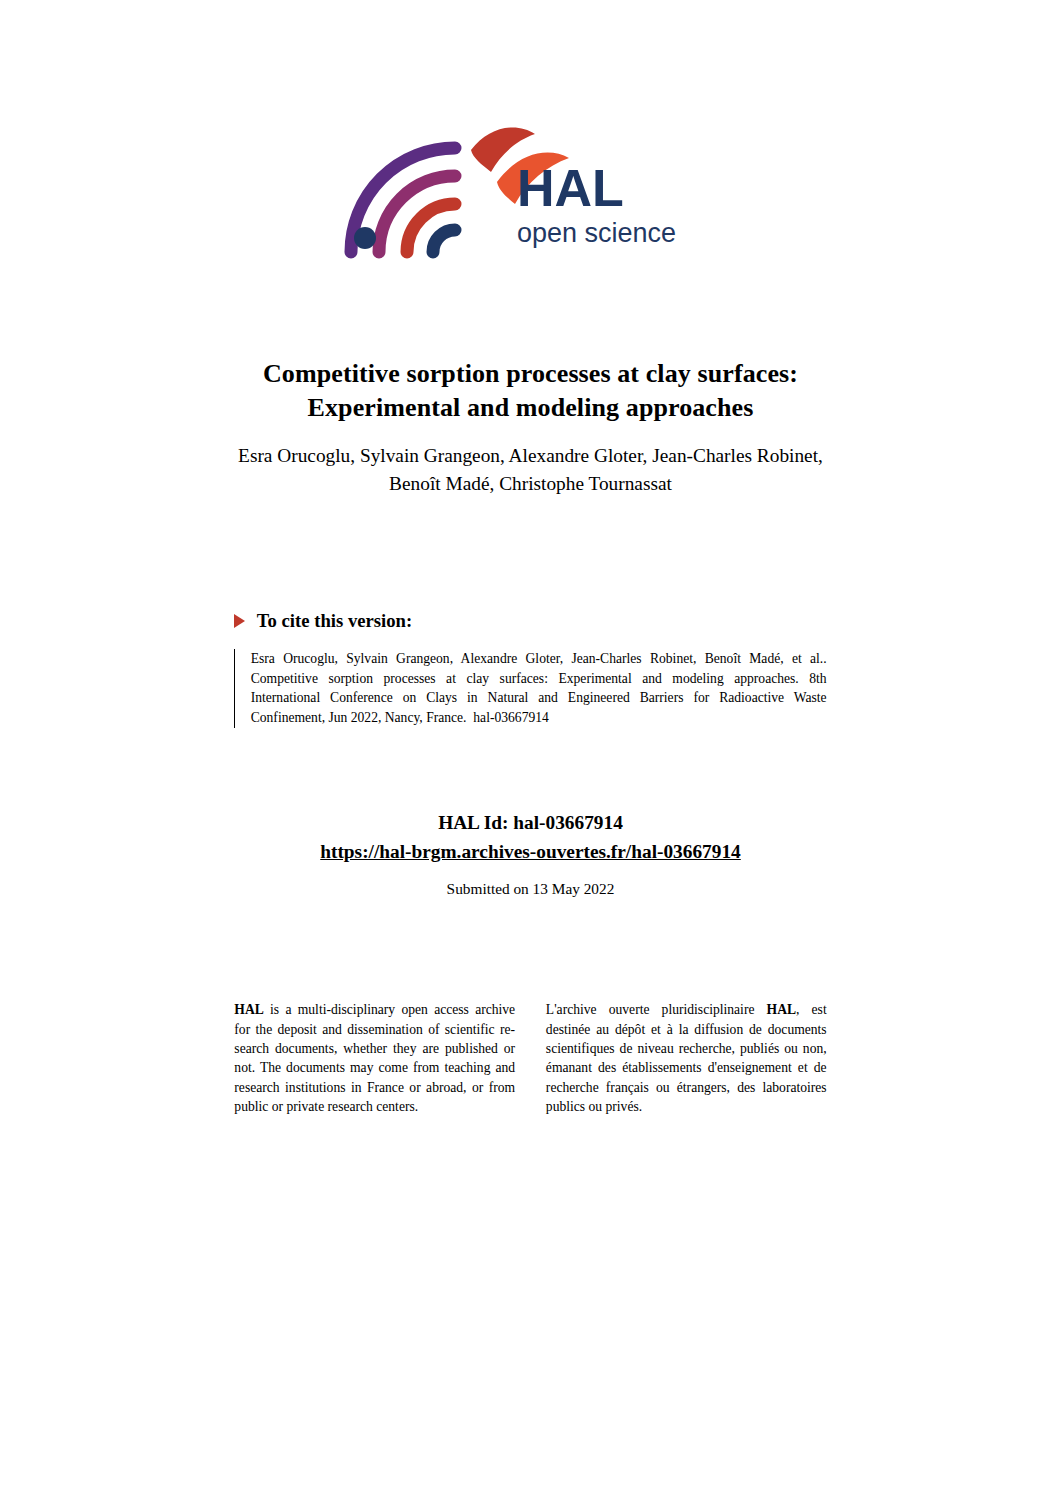HAL open science
Competitive sorption processes at clay surfaces:
Experimental and modeling approaches
Esra Orucoglu, Sylvain Grangeon, Alexandre Gloter, Jean-Charles Robinet,
Benoît Madé, Christophe Tournassat
To cite this version:
Esra Orucoglu, Sylvain Grangeon, Alexandre Gloter, Jean-Charles Robinet, Benoît Madé, et al.. Competitive sorption processes at clay surfaces: Experimental and modeling approaches. 8th International Conference on Clays in Natural and Engineered Barriers for Radioactive Waste Confinement, Jun 2022, Nancy, France. hal-03667914
HAL Id: hal-03667914
https://hal-brgm.archives-ouvertes.fr/hal-03667914
Submitted on 13 May 2022
HAL is a multi-disciplinary open access archive for the deposit and dissemination of scientific research documents, whether they are published or not. The documents may come from teaching and research institutions in France or abroad, or from public or private research centers.
L'archive ouverte pluridisciplinaire HAL, est destinée au dépôt et à la diffusion de documents scientifiques de niveau recherche, publiés ou non, émanant des établissements d'enseignement et de recherche français ou étrangers, des laboratoires publics ou privés.